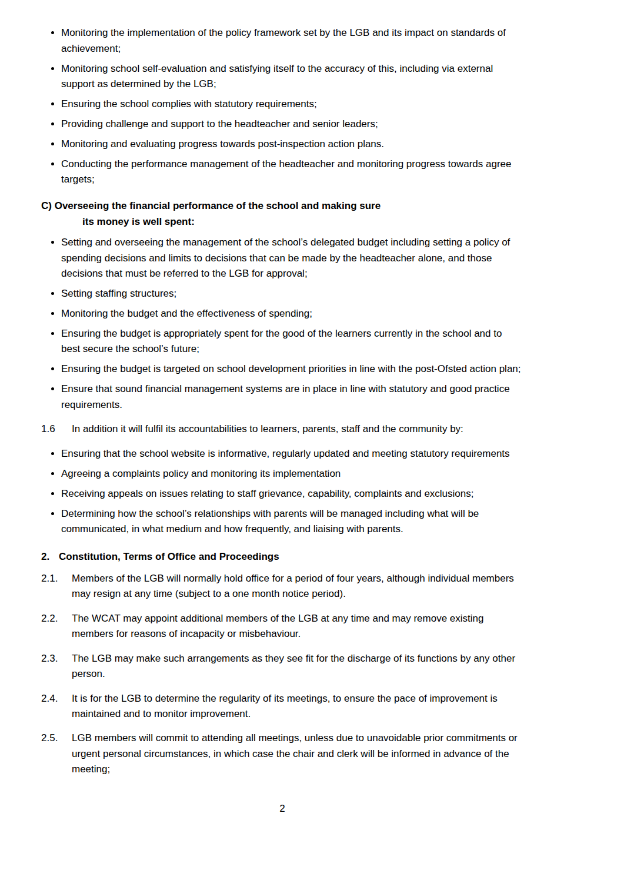Monitoring the implementation of the policy framework set by the LGB and its impact on standards of achievement;
Monitoring school self-evaluation and satisfying itself to the accuracy of this, including via external support as determined by the LGB;
Ensuring the school complies with statutory requirements;
Providing challenge and support to the headteacher and senior leaders;
Monitoring and evaluating progress towards post-inspection action plans.
Conducting the performance management of the headteacher and monitoring progress towards agree targets;
C) Overseeing the financial performance of the school and making sure its money is well spent:
Setting and overseeing the management of the school’s delegated budget including setting a policy of spending decisions and limits to decisions that can be made by the headteacher alone, and those decisions that must be referred to the LGB for approval;
Setting staffing structures;
Monitoring the budget and the effectiveness of spending;
Ensuring the budget is appropriately spent for the good of the learners currently in the school and to best secure the school’s future;
Ensuring the budget is targeted on school development priorities in line with the post-Ofsted action plan;
Ensure that sound financial management systems are in place in line with statutory and good practice requirements.
1.6
In addition it will fulfil its accountabilities to learners, parents, staff and the community by:
Ensuring that the school website is informative, regularly updated and meeting statutory requirements
Agreeing a complaints policy and monitoring its implementation
Receiving appeals on issues relating to staff grievance, capability, complaints and exclusions;
Determining how the school’s relationships with parents will be managed including what will be communicated, in what medium and how frequently, and liaising with parents.
2. Constitution, Terms of Office and Proceedings
2.1.
Members of the LGB will normally hold office for a period of four years, although individual members may resign at any time (subject to a one month notice period).
2.2.
The WCAT may appoint additional members of the LGB at any time and may remove existing members for reasons of incapacity or misbehaviour.
2.3.
The LGB may make such arrangements as they see fit for the discharge of its functions by any other person.
2.4.
It is for the LGB to determine the regularity of its meetings, to ensure the pace of improvement is maintained and to monitor improvement.
2.5.
LGB members will commit to attending all meetings, unless due to unavoidable prior commitments or urgent personal circumstances, in which case the chair and clerk will be informed in advance of the meeting;
2